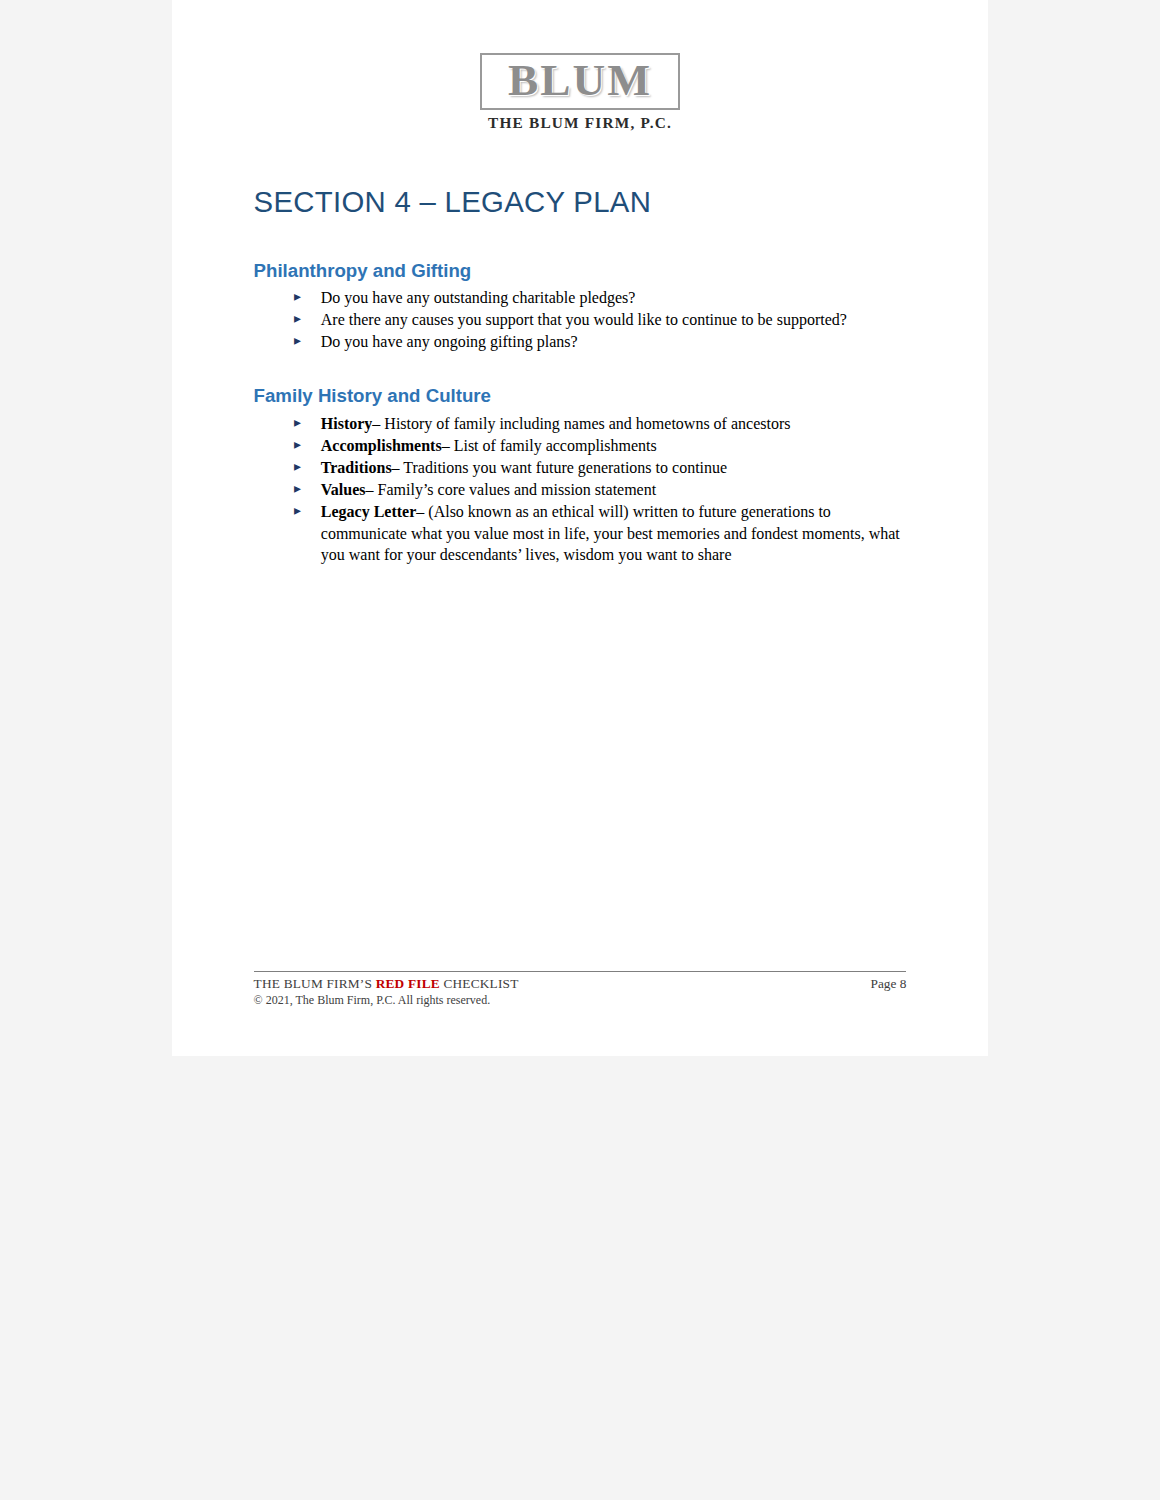BLUM
THE BLUM FIRM, P.C.
SECTION 4 – LEGACY PLAN
Philanthropy and Gifting
Do you have any outstanding charitable pledges?
Are there any causes you support that you would like to continue to be supported?
Do you have any ongoing gifting plans?
Family History and Culture
History– History of family including names and hometowns of ancestors
Accomplishments– List of family accomplishments
Traditions– Traditions you want future generations to continue
Values– Family’s core values and mission statement
Legacy Letter– (Also known as an ethical will) written to future generations to communicate what you value most in life, your best memories and fondest moments, what you want for your descendants’ lives, wisdom you want to share
THE BLUM FIRM’S RED FILE CHECKLIST
Page 8
© 2021, The Blum Firm, P.C. All rights reserved.